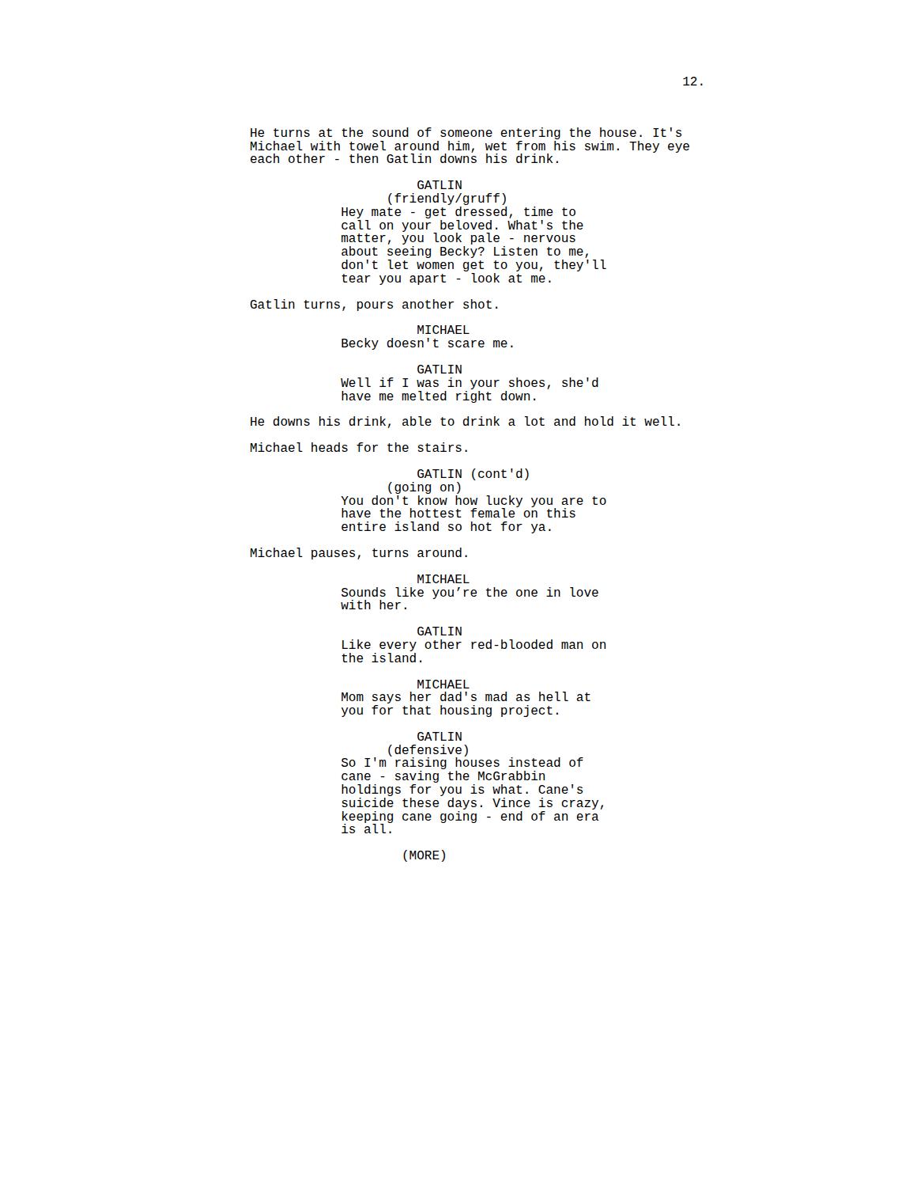12.
He turns at the sound of someone entering the house. It's Michael with towel around him, wet from his swim. They eye each other - then Gatlin downs his drink.
GATLIN
(friendly/gruff)
Hey mate - get dressed, time to call on your beloved. What's the matter, you look pale - nervous about seeing Becky? Listen to me, don't let women get to you, they'll tear you apart - look at me.
Gatlin turns, pours another shot.
MICHAEL
Becky doesn't scare me.
GATLIN
Well if I was in your shoes, she'd have me melted right down.
He downs his drink, able to drink a lot and hold it well.
Michael heads for the stairs.
GATLIN (cont'd)
(going on)
You don't know how lucky you are to have the hottest female on this entire island so hot for ya.
Michael pauses, turns around.
MICHAEL
Sounds like you’re the one in love with her.
GATLIN
Like every other red-blooded man on the island.
MICHAEL
Mom says her dad's mad as hell at you for that housing project.
GATLIN
(defensive)
So I'm raising houses instead of cane - saving the McGrabbin holdings for you is what. Cane's suicide these days. Vince is crazy, keeping cane going - end of an era is all.
(MORE)